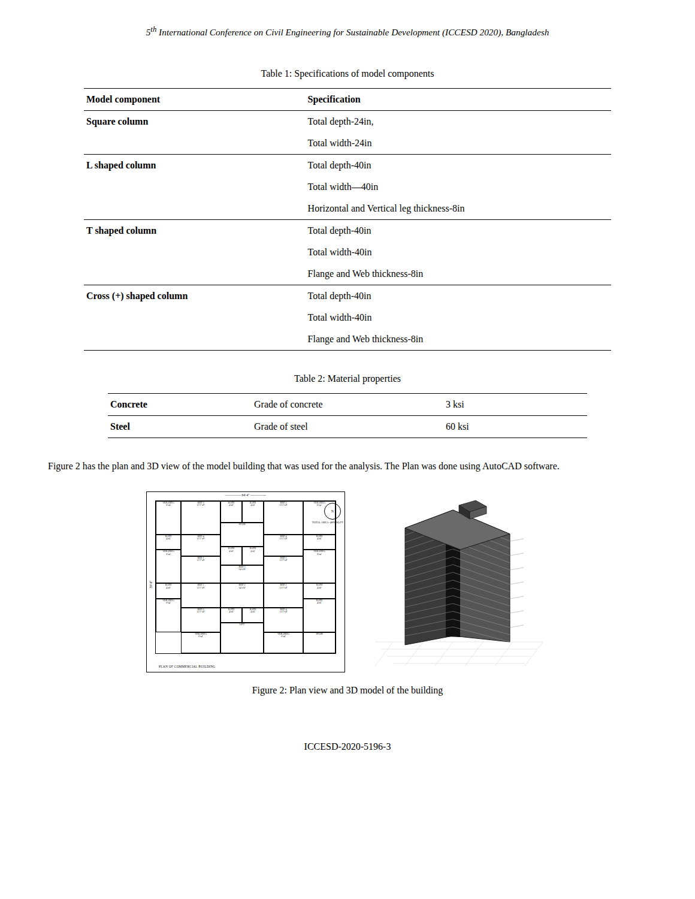5th International Conference on Civil Engineering for Sustainable Development (ICCESD 2020), Bangladesh
Table 1: Specifications of model components
| Model component | Specification |
| --- | --- |
| Square column | Total depth-24in, |
| | Total width-24in |
| L shaped column | Total depth-40in |
| | Total width—40in |
| | Horizontal and Vertical leg thickness-8in |
| T shaped column | Total depth-40in |
| | Total width-40in |
| | Flange and Web thickness-8in |
| Cross (+) shaped column | Total depth-40in |
| | Total width-40in |
| | Flange and Web thickness-8in |
Table 2: Material properties
| Concrete | Grade of concrete | 3 ksi |
| Steel | Grade of steel | 60 ksi |
Figure 2 has the plan and 3D view of the model building that was used for the analysis. The Plan was done using AutoCAD software.
————— 64'-4" —————
59'-0"
N
TOTAL AREA=4891 SQ.FT
VERANDA
6'x4'
BED 3
11'1"x9'
BATH
4'x6'
BATH
4'x6'
BED 3
11'1"x9'
VERANDA
6'x4'
STAIR
BATH
4'x6'
BED 4
11'1"x9'
BED 4
11'1"x9'
BATH
4'x6'
VERANDA
6'x4'
BED 1
11'1"x9'
BATH
4'x6'
BATH
4'x6'
BED 2
14'x10'
BED 1
11'1"x9'
VERANDA
6'x4'
BATH
4'x6'
BED 1
11'1"x9'
BED 2
14'x10'
BED 1
11'1"x9'
BATH
4'x6'
VERANDA
6'x4'
BED 3
11'1"x9'
BATH
4'x6'
BATH
4'x6'
BED 4
11'1"x9'
BATH
4'x6'
VERANDA
6'x4'
LIFT
VERANDA
6'x4'
STAIR
PLAN OF COMMERCIAL BUILDING
Figure 2: Plan view and 3D model of the building
ICCESD-2020-5196-3